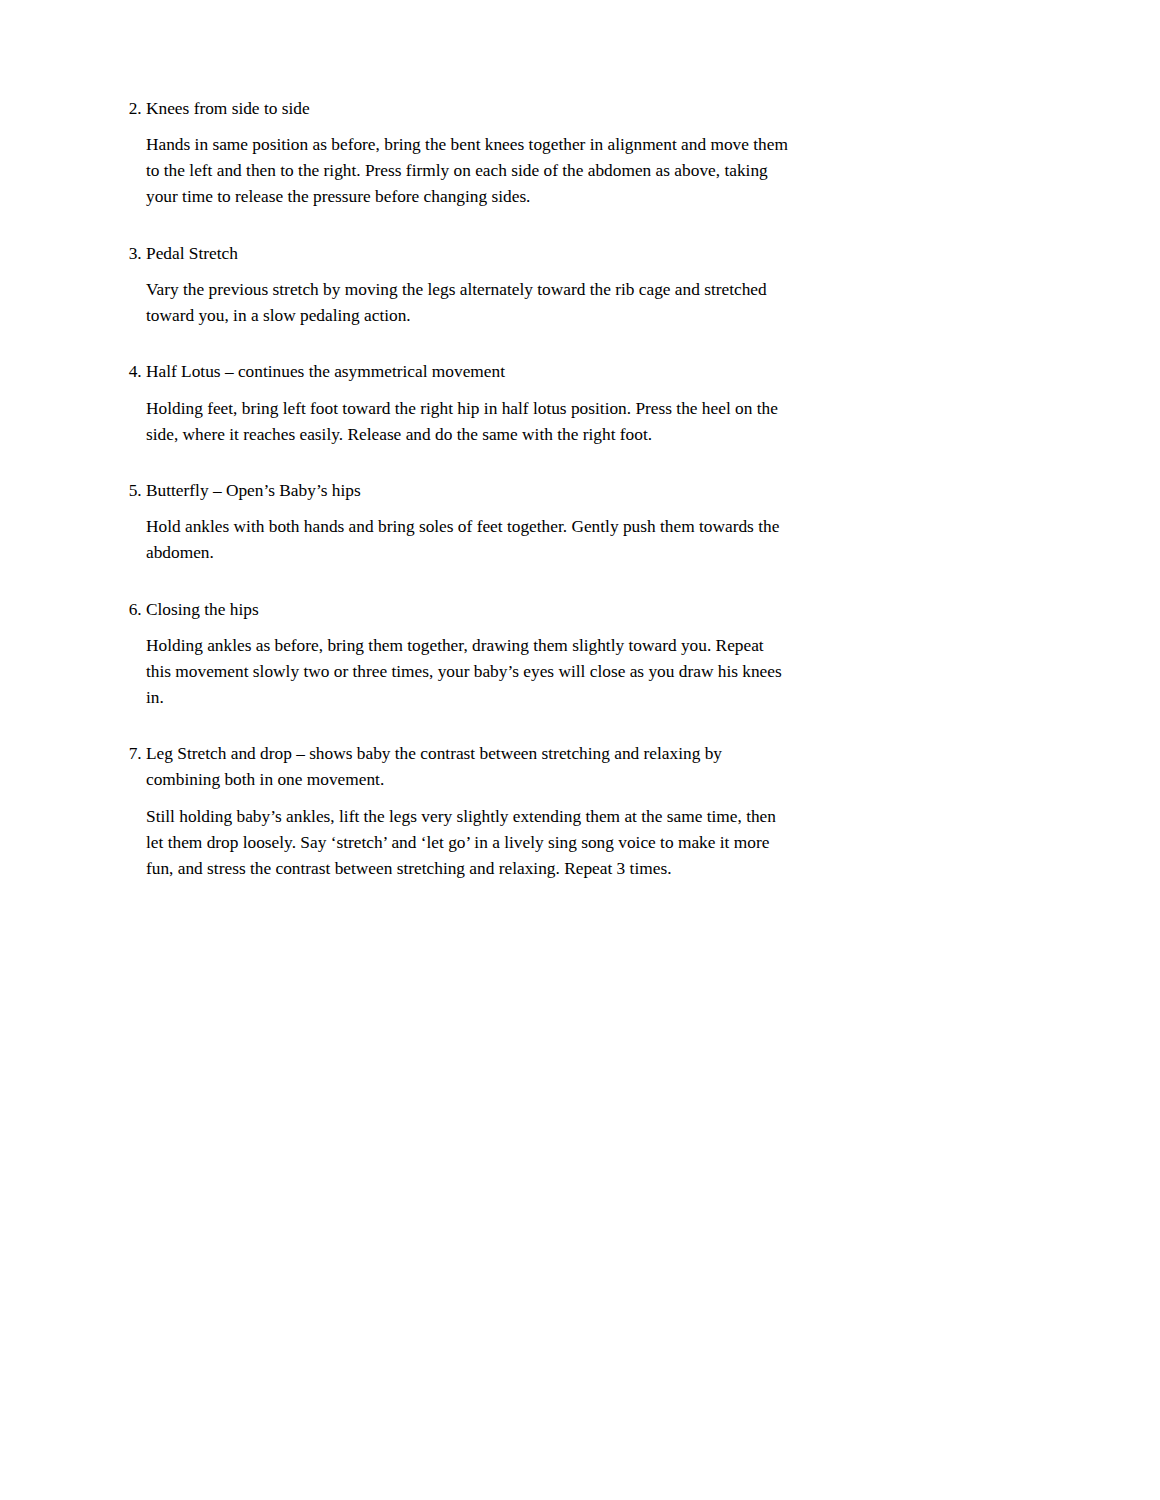Knees from side to side
Hands in same position as before, bring the bent knees together in alignment and move them to the left and then to the right. Press firmly on each side of the abdomen as above, taking your time to release the pressure before changing sides.
Pedal Stretch
Vary the previous stretch by moving the legs alternately toward the rib cage and stretched toward you, in a slow pedaling action.
Half Lotus – continues the asymmetrical movement
Holding feet, bring left foot toward the right hip in half lotus position. Press the heel on the side, where it reaches easily. Release and do the same with the right foot.
Butterfly – Open’s Baby’s hips
Hold ankles with both hands and bring soles of feet together. Gently push them towards the abdomen.
Closing the hips
Holding ankles as before, bring them together, drawing them slightly toward you. Repeat this movement slowly two or three times, your baby’s eyes will close as you draw his knees in.
Leg Stretch and drop – shows baby the contrast between stretching and relaxing by combining both in one movement.
Still holding baby’s ankles, lift the legs very slightly extending them at the same time, then let them drop loosely. Say ‘stretch’ and ‘let go’ in a lively sing song voice to make it more fun, and stress the contrast between stretching and relaxing. Repeat 3 times.